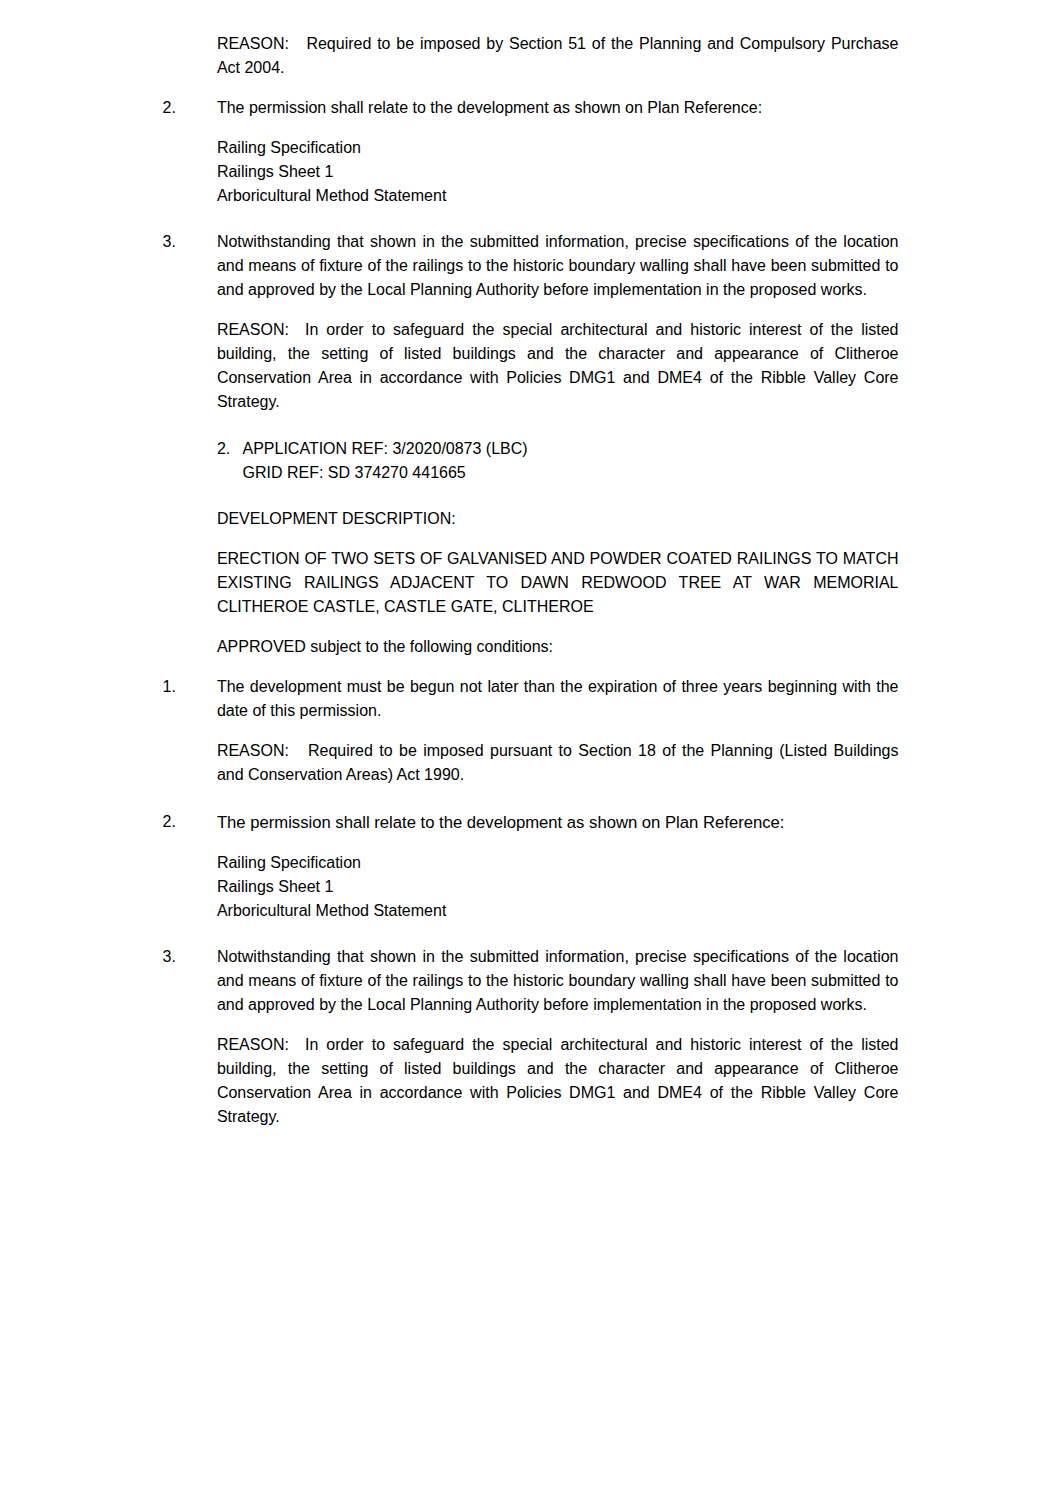REASON: Required to be imposed by Section 51 of the Planning and Compulsory Purchase Act 2004.
2.
The permission shall relate to the development as shown on Plan Reference:
Railing Specification
Railings Sheet 1
Arboricultural Method Statement
3.
Notwithstanding that shown in the submitted information, precise specifications of the location and means of fixture of the railings to the historic boundary walling shall have been submitted to and approved by the Local Planning Authority before implementation in the proposed works.
REASON: In order to safeguard the special architectural and historic interest of the listed building, the setting of listed buildings and the character and appearance of Clitheroe Conservation Area in accordance with Policies DMG1 and DME4 of the Ribble Valley Core Strategy.
2. APPLICATION REF: 3/2020/0873 (LBC)
GRID REF: SD 374270 441665
DEVELOPMENT DESCRIPTION:
ERECTION OF TWO SETS OF GALVANISED AND POWDER COATED RAILINGS TO MATCH EXISTING RAILINGS ADJACENT TO DAWN REDWOOD TREE AT WAR MEMORIAL CLITHEROE CASTLE, CASTLE GATE, CLITHEROE
APPROVED subject to the following conditions:
1.
The development must be begun not later than the expiration of three years beginning with the date of this permission.
REASON: Required to be imposed pursuant to Section 18 of the Planning (Listed Buildings and Conservation Areas) Act 1990.
2.
The permission shall relate to the development as shown on Plan Reference:
Railing Specification
Railings Sheet 1
Arboricultural Method Statement
3.
Notwithstanding that shown in the submitted information, precise specifications of the location and means of fixture of the railings to the historic boundary walling shall have been submitted to and approved by the Local Planning Authority before implementation in the proposed works.
REASON: In order to safeguard the special architectural and historic interest of the listed building, the setting of listed buildings and the character and appearance of Clitheroe Conservation Area in accordance with Policies DMG1 and DME4 of the Ribble Valley Core Strategy.